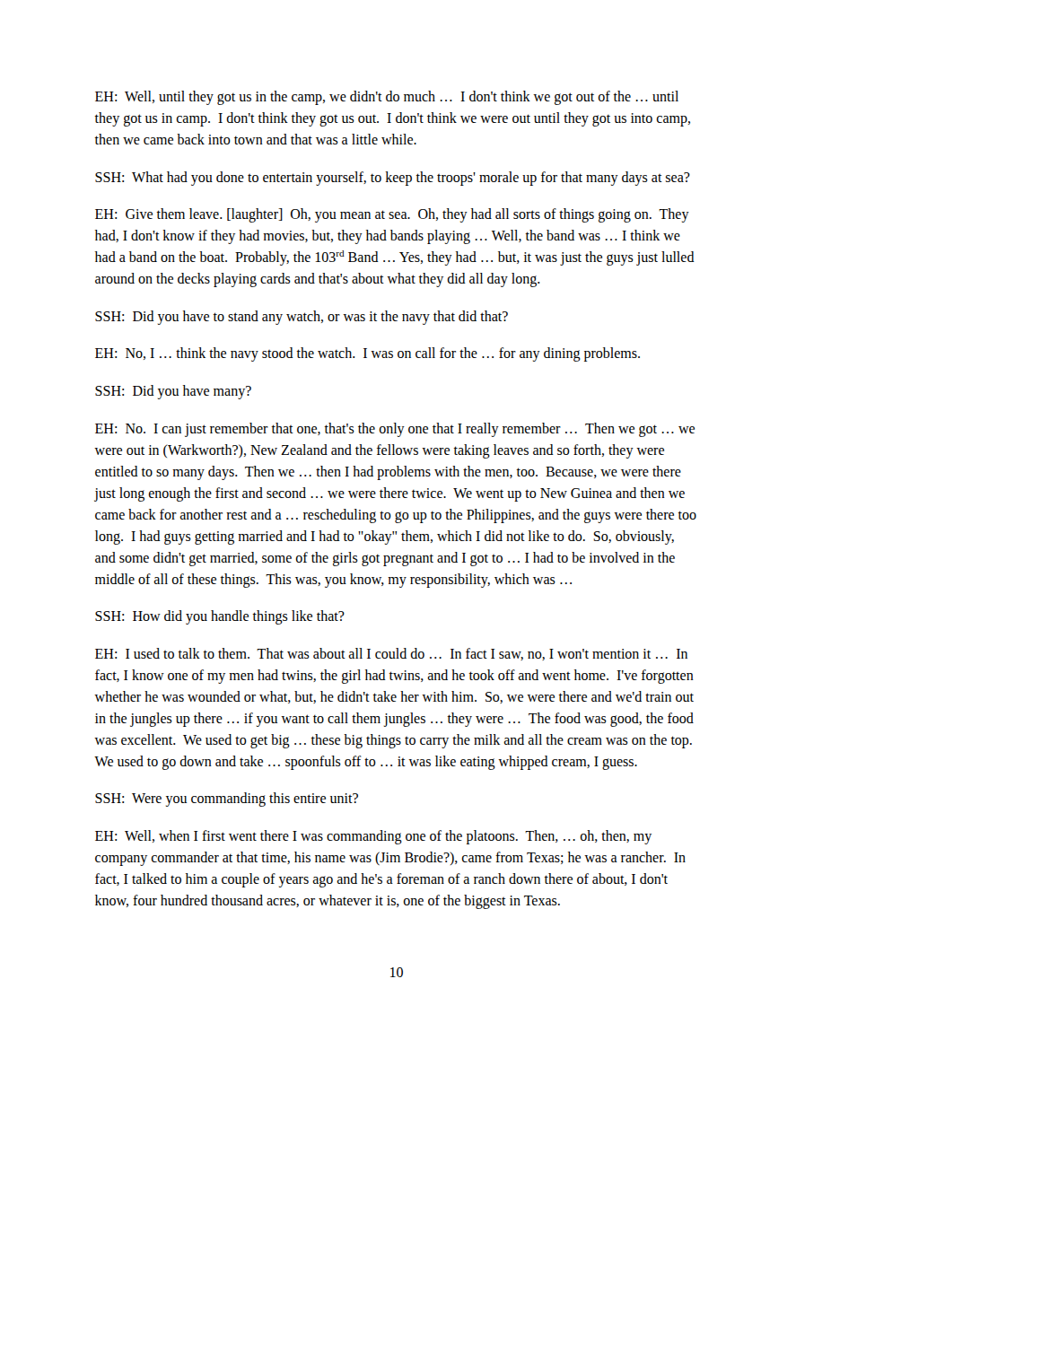EH: Well, until they got us in the camp, we didn't do much … I don't think we got out of the … until they got us in camp. I don't think they got us out. I don't think we were out until they got us into camp, then we came back into town and that was a little while.
SSH: What had you done to entertain yourself, to keep the troops' morale up for that many days at sea?
EH: Give them leave. [laughter] Oh, you mean at sea. Oh, they had all sorts of things going on. They had, I don't know if they had movies, but, they had bands playing … Well, the band was … I think we had a band on the boat. Probably, the 103rd Band … Yes, they had … but, it was just the guys just lulled around on the decks playing cards and that's about what they did all day long.
SSH: Did you have to stand any watch, or was it the navy that did that?
EH: No, I … think the navy stood the watch. I was on call for the … for any dining problems.
SSH: Did you have many?
EH: No. I can just remember that one, that's the only one that I really remember … Then we got … we were out in (Warkworth?), New Zealand and the fellows were taking leaves and so forth, they were entitled to so many days. Then we … then I had problems with the men, too. Because, we were there just long enough the first and second … we were there twice. We went up to New Guinea and then we came back for another rest and a … rescheduling to go up to the Philippines, and the guys were there too long. I had guys getting married and I had to "okay" them, which I did not like to do. So, obviously, and some didn't get married, some of the girls got pregnant and I got to … I had to be involved in the middle of all of these things. This was, you know, my responsibility, which was …
SSH: How did you handle things like that?
EH: I used to talk to them. That was about all I could do … In fact I saw, no, I won't mention it … In fact, I know one of my men had twins, the girl had twins, and he took off and went home. I've forgotten whether he was wounded or what, but, he didn't take her with him. So, we were there and we'd train out in the jungles up there … if you want to call them jungles … they were … The food was good, the food was excellent. We used to get big … these big things to carry the milk and all the cream was on the top. We used to go down and take … spoonfuls off to … it was like eating whipped cream, I guess.
SSH: Were you commanding this entire unit?
EH: Well, when I first went there I was commanding one of the platoons. Then, … oh, then, my company commander at that time, his name was (Jim Brodie?), came from Texas; he was a rancher. In fact, I talked to him a couple of years ago and he's a foreman of a ranch down there of about, I don't know, four hundred thousand acres, or whatever it is, one of the biggest in Texas.
10